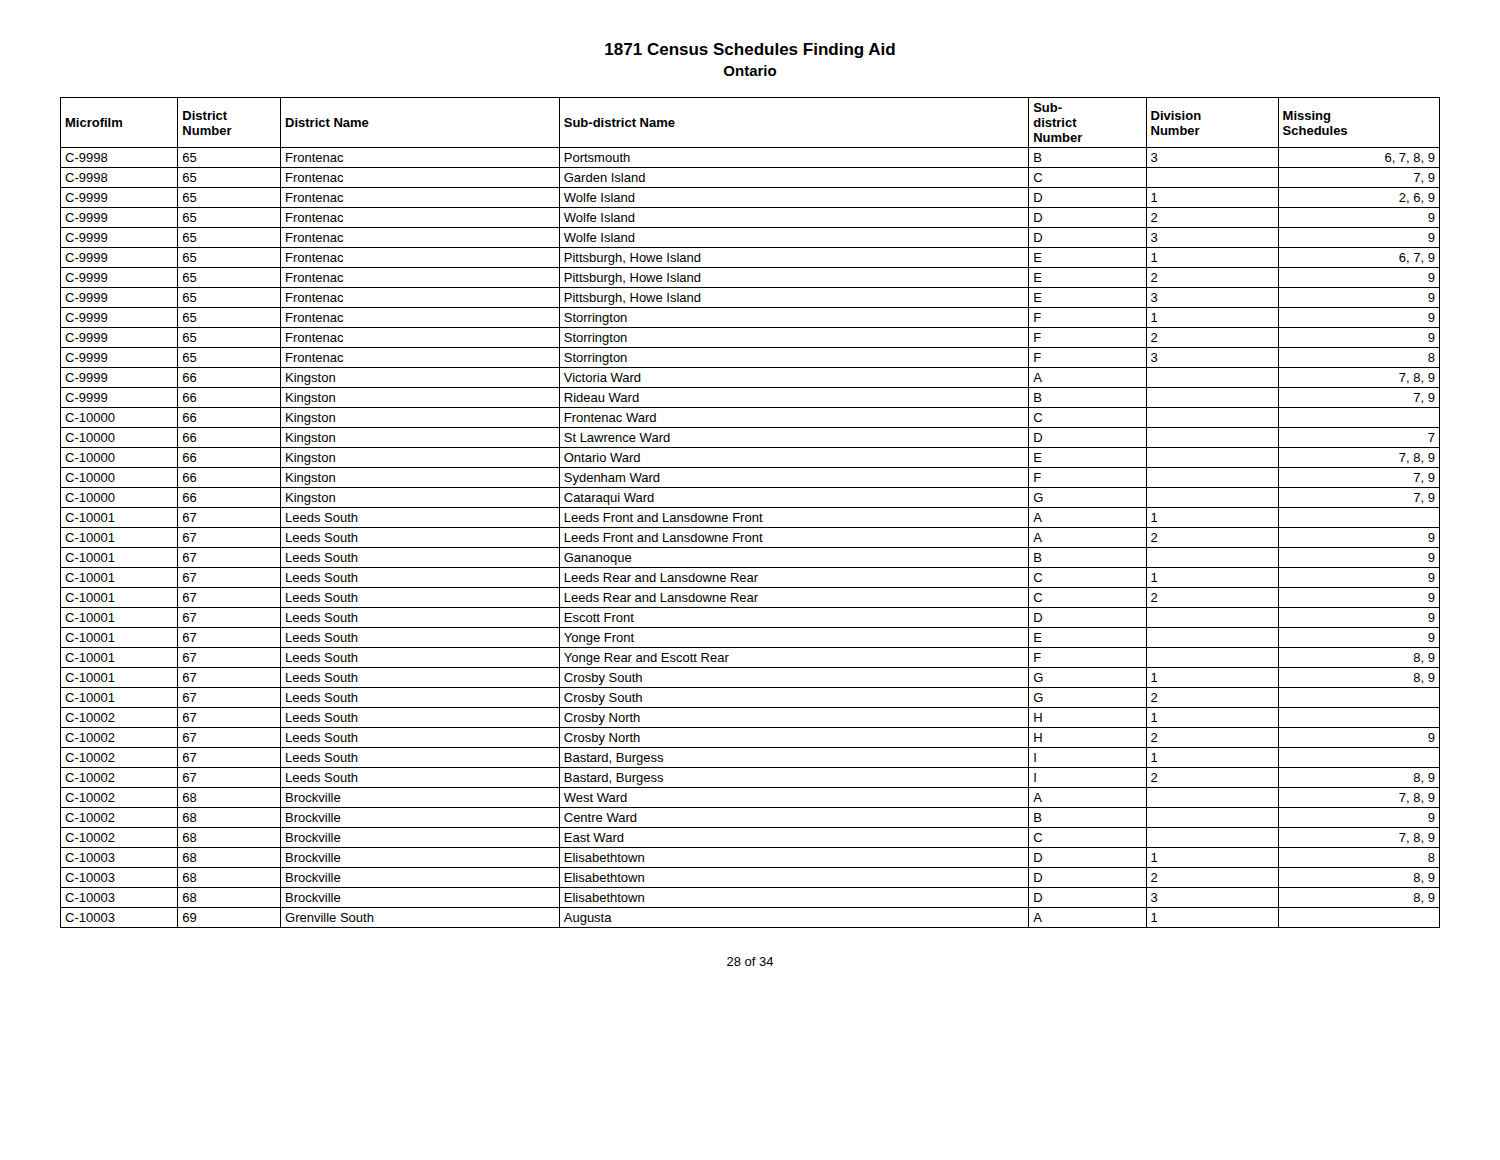1871 Census Schedules Finding Aid
Ontario
| Microfilm | District Number | District Name | Sub-district Name | Sub- district Number | Division Number | Missing Schedules |
| --- | --- | --- | --- | --- | --- | --- |
| C-9998 | 65 | Frontenac | Portsmouth | B | 3 | 6, 7, 8, 9 |
| C-9998 | 65 | Frontenac | Garden Island | C | | 7, 9 |
| C-9999 | 65 | Frontenac | Wolfe Island | D | 1 | 2, 6, 9 |
| C-9999 | 65 | Frontenac | Wolfe Island | D | 2 | 9 |
| C-9999 | 65 | Frontenac | Wolfe Island | D | 3 | 9 |
| C-9999 | 65 | Frontenac | Pittsburgh, Howe Island | E | 1 | 6, 7, 9 |
| C-9999 | 65 | Frontenac | Pittsburgh, Howe Island | E | 2 | 9 |
| C-9999 | 65 | Frontenac | Pittsburgh, Howe Island | E | 3 | 9 |
| C-9999 | 65 | Frontenac | Storrington | F | 1 | 9 |
| C-9999 | 65 | Frontenac | Storrington | F | 2 | 9 |
| C-9999 | 65 | Frontenac | Storrington | F | 3 | 8 |
| C-9999 | 66 | Kingston | Victoria Ward | A | | 7, 8, 9 |
| C-9999 | 66 | Kingston | Rideau Ward | B | | 7, 9 |
| C-10000 | 66 | Kingston | Frontenac Ward | C | | |
| C-10000 | 66 | Kingston | St Lawrence Ward | D | | 7 |
| C-10000 | 66 | Kingston | Ontario Ward | E | | 7, 8, 9 |
| C-10000 | 66 | Kingston | Sydenham Ward | F | | 7, 9 |
| C-10000 | 66 | Kingston | Cataraqui Ward | G | | 7, 9 |
| C-10001 | 67 | Leeds South | Leeds Front and Lansdowne Front | A | 1 | |
| C-10001 | 67 | Leeds South | Leeds Front and Lansdowne Front | A | 2 | 9 |
| C-10001 | 67 | Leeds South | Gananoque | B | | 9 |
| C-10001 | 67 | Leeds South | Leeds Rear and Lansdowne Rear | C | 1 | 9 |
| C-10001 | 67 | Leeds South | Leeds Rear and Lansdowne Rear | C | 2 | 9 |
| C-10001 | 67 | Leeds South | Escott Front | D | | 9 |
| C-10001 | 67 | Leeds South | Yonge Front | E | | 9 |
| C-10001 | 67 | Leeds South | Yonge Rear and Escott Rear | F | | 8, 9 |
| C-10001 | 67 | Leeds South | Crosby South | G | 1 | 8, 9 |
| C-10001 | 67 | Leeds South | Crosby South | G | 2 | |
| C-10002 | 67 | Leeds South | Crosby North | H | 1 | |
| C-10002 | 67 | Leeds South | Crosby North | H | 2 | 9 |
| C-10002 | 67 | Leeds South | Bastard, Burgess | I | 1 | |
| C-10002 | 67 | Leeds South | Bastard, Burgess | I | 2 | 8, 9 |
| C-10002 | 68 | Brockville | West Ward | A | | 7, 8, 9 |
| C-10002 | 68 | Brockville | Centre Ward | B | | 9 |
| C-10002 | 68 | Brockville | East Ward | C | | 7, 8, 9 |
| C-10003 | 68 | Brockville | Elisabethtown | D | 1 | 8 |
| C-10003 | 68 | Brockville | Elisabethtown | D | 2 | 8, 9 |
| C-10003 | 68 | Brockville | Elisabethtown | D | 3 | 8, 9 |
| C-10003 | 69 | Grenville South | Augusta | A | 1 | |
28 of 34